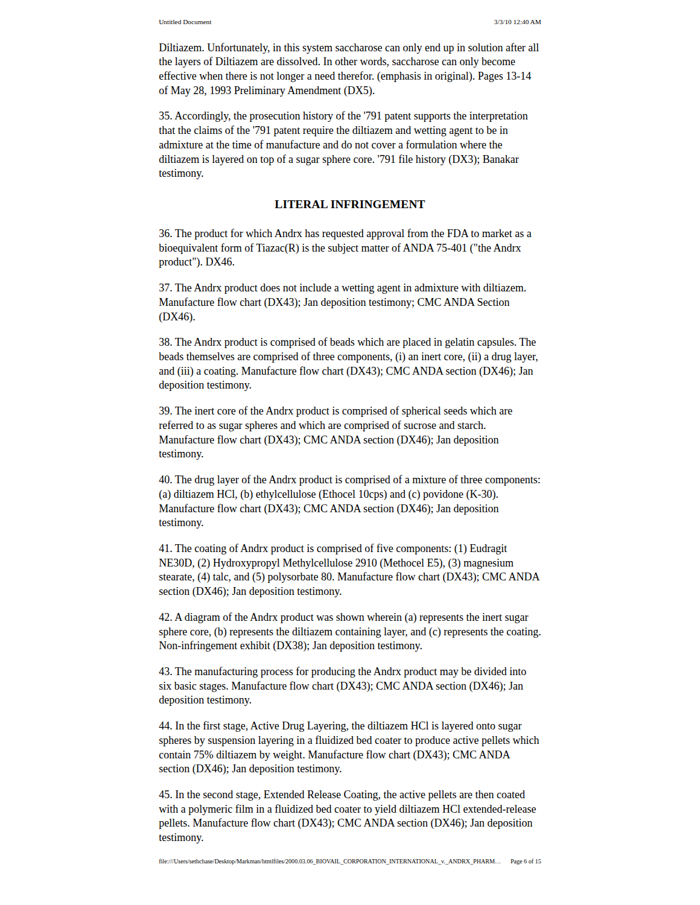Untitled Document
3/3/10 12:40 AM
Diltiazem. Unfortunately, in this system saccharose can only end up in solution after all the layers of Diltiazem are dissolved. In other words, saccharose can only become effective when there is not longer a need therefor. (emphasis in original). Pages 13-14 of May 28, 1993 Preliminary Amendment (DX5).
35. Accordingly, the prosecution history of the '791 patent supports the interpretation that the claims of the '791 patent require the diltiazem and wetting agent to be in admixture at the time of manufacture and do not cover a formulation where the diltiazem is layered on top of a sugar sphere core. '791 file history (DX3); Banakar testimony.
LITERAL INFRINGEMENT
36. The product for which Andrx has requested approval from the FDA to market as a bioequivalent form of Tiazac(R) is the subject matter of ANDA 75-401 ("the Andrx product"). DX46.
37. The Andrx product does not include a wetting agent in admixture with diltiazem. Manufacture flow chart (DX43); Jan deposition testimony; CMC ANDA Section (DX46).
38. The Andrx product is comprised of beads which are placed in gelatin capsules. The beads themselves are comprised of three components, (i) an inert core, (ii) a drug layer, and (iii) a coating. Manufacture flow chart (DX43); CMC ANDA section (DX46); Jan deposition testimony.
39. The inert core of the Andrx product is comprised of spherical seeds which are referred to as sugar spheres and which are comprised of sucrose and starch. Manufacture flow chart (DX43); CMC ANDA section (DX46); Jan deposition testimony.
40. The drug layer of the Andrx product is comprised of a mixture of three components: (a) diltiazem HCl, (b) ethylcellulose (Ethocel 10cps) and (c) povidone (K-30). Manufacture flow chart (DX43); CMC ANDA section (DX46); Jan deposition testimony.
41. The coating of Andrx product is comprised of five components: (1) Eudragit NE30D, (2) Hydroxypropyl Methylcellulose 2910 (Methocel E5), (3) magnesium stearate, (4) talc, and (5) polysorbate 80. Manufacture flow chart (DX43); CMC ANDA section (DX46); Jan deposition testimony.
42. A diagram of the Andrx product was shown wherein (a) represents the inert sugar sphere core, (b) represents the diltiazem containing layer, and (c) represents the coating. Non-infringement exhibit (DX38); Jan deposition testimony.
43. The manufacturing process for producing the Andrx product may be divided into six basic stages. Manufacture flow chart (DX43); CMC ANDA section (DX46); Jan deposition testimony.
44. In the first stage, Active Drug Layering, the diltiazem HCl is layered onto sugar spheres by suspension layering in a fluidized bed coater to produce active pellets which contain 75% diltiazem by weight. Manufacture flow chart (DX43); CMC ANDA section (DX46); Jan deposition testimony.
45. In the second stage, Extended Release Coating, the active pellets are then coated with a polymeric film in a fluidized bed coater to yield diltiazem HCl extended-release pellets. Manufacture flow chart (DX43); CMC ANDA section (DX46); Jan deposition testimony.
file:///Users/sethchase/Desktop/Markman/htmlfiles/2000.03.06_BIOVAIL_CORPORATION_INTERNATIONAL_v._ANDRX_PHARMACEUTICALS.html
Page 6 of 15